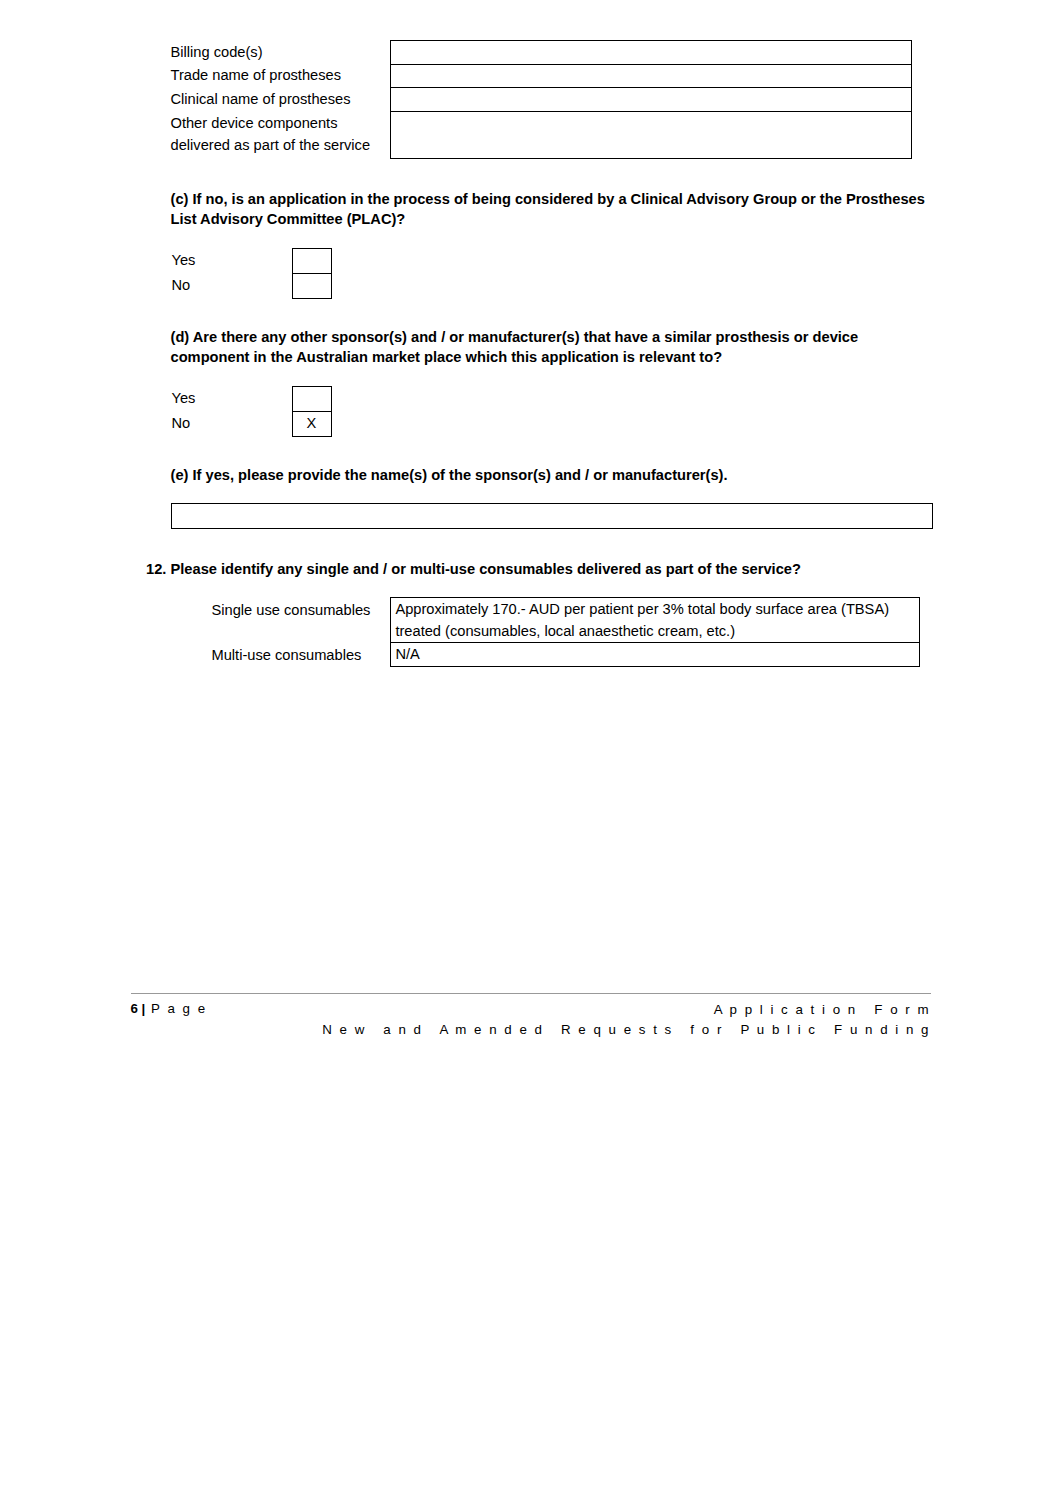| Billing code(s) | |
| Trade name of prostheses | |
| Clinical name of prostheses | |
| Other device components delivered as part of the service | |
(c) If no, is an application in the process of being considered by a Clinical Advisory Group or the Prostheses List Advisory Committee (PLAC)?
| Yes | |
| No | |
(d) Are there any other sponsor(s) and / or manufacturer(s) that have a similar prosthesis or device component in the Australian market place which this application is relevant to?
| Yes | |
| No | X |
(e) If yes, please provide the name(s) of the sponsor(s) and / or manufacturer(s).
Please identify any single and / or multi-use consumables delivered as part of the service?
| Single use consumables | Approximately 170.- AUD per patient per 3% total body surface area (TBSA) treated (consumables, local anaesthetic cream, etc.) |
| Multi-use consumables | N/A |
6 | P a g e
A p p l i c a t i o n F o r m
N e w a n d A m e n d e d R e q u e s t s f o r P u b l i c F u n d i n g